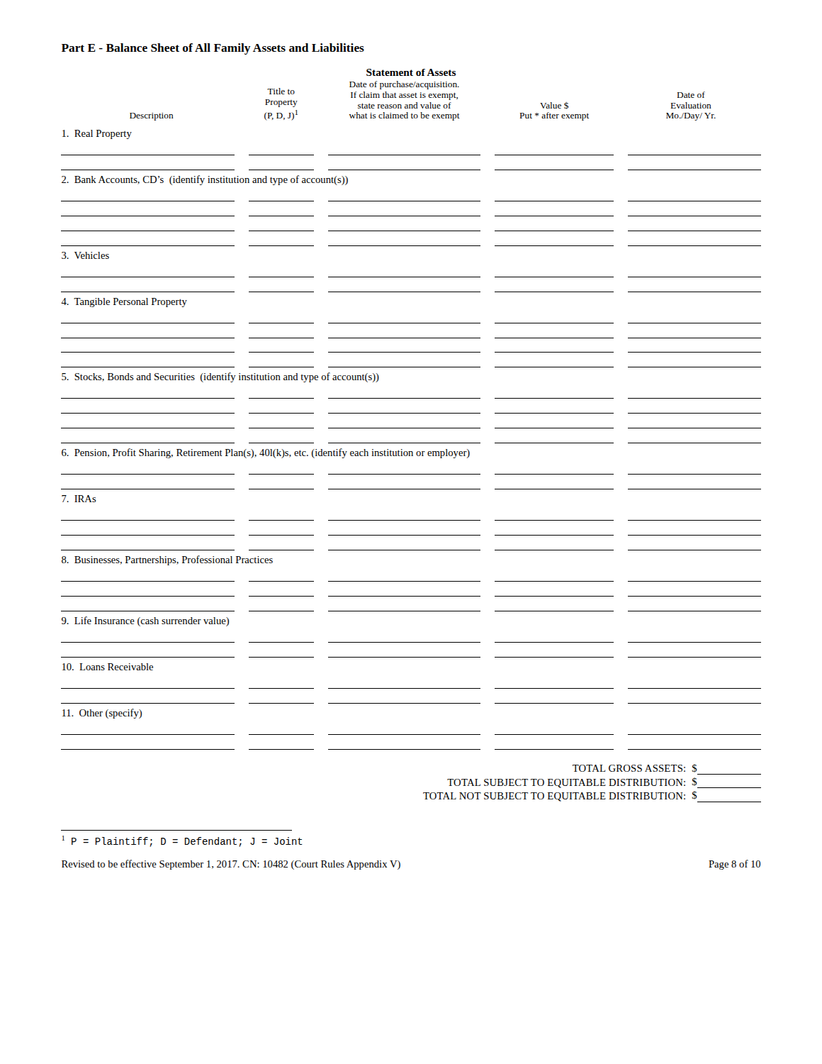Part E - Balance Sheet of All Family Assets and Liabilities
Statement of Assets
| Description | Title to Property (P, D, J) 1 | Date of purchase/acquisition. If claim that asset is exempt, state reason and value of what is claimed to be exempt | Value $ Put * after exempt | Date of Evaluation Mo./Day/ Yr. |
| --- | --- | --- | --- | --- |
| 1. Real Property |
| 2. Bank Accounts, CD’s (identify institution and type of account(s)) |
| 3. Vehicles |
| 4. Tangible Personal Property |
| 5. Stocks, Bonds and Securities (identify institution and type of account(s)) |
| 6. Pension, Profit Sharing, Retirement Plan(s), 40l(k)s, etc. (identify each institution or employer) |
| 7. IRAs |
| 8. Businesses, Partnerships, Professional Practices |
| 9. Life Insurance (cash surrender value) |
| 10. Loans Receivable |
| 11. Other (specify) |
| TOTAL GROSS ASSETS: | $ |
| TOTAL SUBJECT TO EQUITABLE DISTRIBUTION: | $ |
| TOTAL NOT SUBJECT TO EQUITABLE DISTRIBUTION: | $ |
1 P = Plaintiff; D = Defendant; J = Joint
Revised to be effective September 1, 2017. CN: 10482 (Court Rules Appendix V) Page 8 of 10